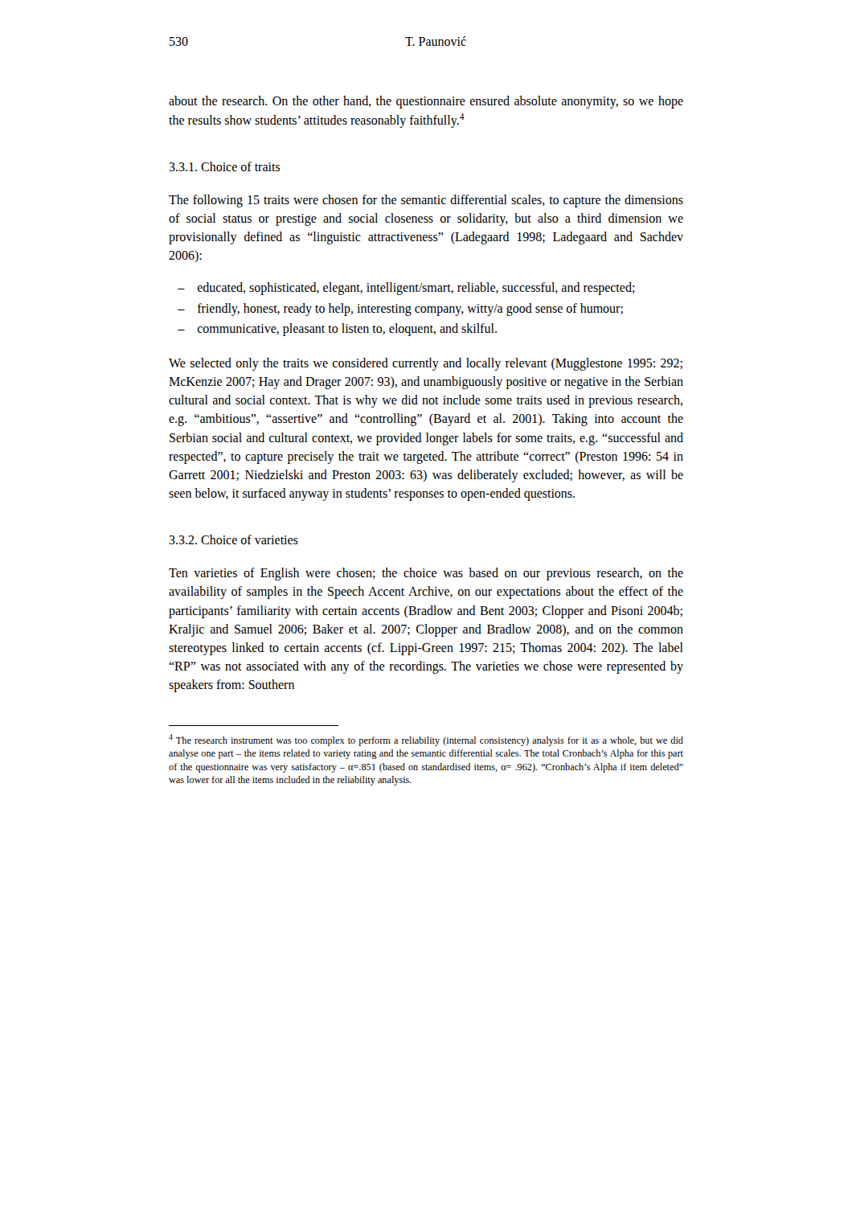530 T. Paunović
about the research. On the other hand, the questionnaire ensured absolute anonymity, so we hope the results show students’ attitudes reasonably faithfully.4
3.3.1. Choice of traits
The following 15 traits were chosen for the semantic differential scales, to capture the dimensions of social status or prestige and social closeness or solidarity, but also a third dimension we provisionally defined as “linguistic attractiveness” (Ladegaard 1998; Ladegaard and Sachdev 2006):
educated, sophisticated, elegant, intelligent/smart, reliable, successful, and respected;
friendly, honest, ready to help, interesting company, witty/a good sense of humour;
communicative, pleasant to listen to, eloquent, and skilful.
We selected only the traits we considered currently and locally relevant (Mugglestone 1995: 292; McKenzie 2007; Hay and Drager 2007: 93), and unambiguously positive or negative in the Serbian cultural and social context. That is why we did not include some traits used in previous research, e.g. “ambitious”, “assertive” and “controlling” (Bayard et al. 2001). Taking into account the Serbian social and cultural context, we provided longer labels for some traits, e.g. “successful and respected”, to capture precisely the trait we targeted. The attribute “correct” (Preston 1996: 54 in Garrett 2001; Niedzielski and Preston 2003: 63) was deliberately excluded; however, as will be seen below, it surfaced anyway in students’ responses to open-ended questions.
3.3.2. Choice of varieties
Ten varieties of English were chosen; the choice was based on our previous research, on the availability of samples in the Speech Accent Archive, on our expectations about the effect of the participants’ familiarity with certain accents (Bradlow and Bent 2003; Clopper and Pisoni 2004b; Kraljic and Samuel 2006; Baker et al. 2007; Clopper and Bradlow 2008), and on the common stereotypes linked to certain accents (cf. Lippi-Green 1997: 215; Thomas 2004: 202). The label “RP” was not associated with any of the recordings. The varieties we chose were represented by speakers from: Southern
4 The research instrument was too complex to perform a reliability (internal consistency) analysis for it as a whole, but we did analyse one part – the items related to variety rating and the semantic differential scales. The total Cronbach’s Alpha for this part of the questionnaire was very satisfactory – α=.851 (based on standardised items, α= .962). “Cronbach’s Alpha if item deleted” was lower for all the items included in the reliability analysis.